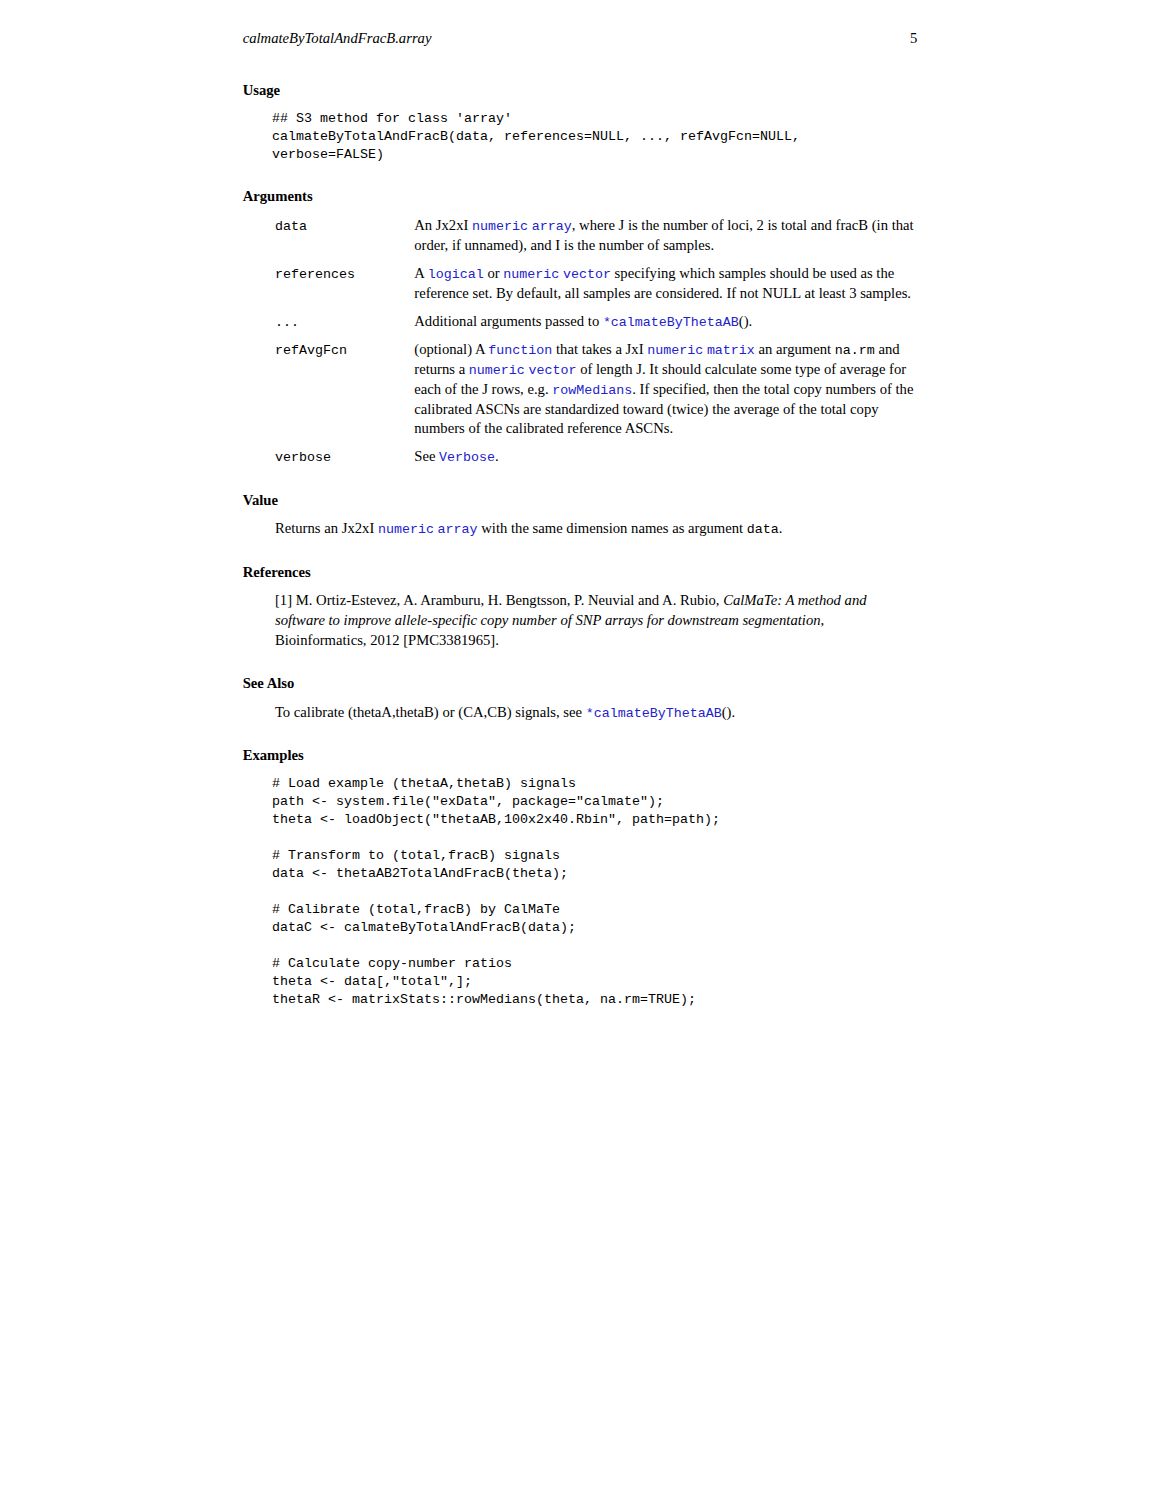calmateByTotalAndFracB.array 5
Usage
## S3 method for class 'array'
calmateByTotalAndFracB(data, references=NULL, ..., refAvgFcn=NULL, verbose=FALSE)
Arguments
data
An Jx2xI numeric array, where J is the number of loci, 2 is total and fracB (in that order, if unnamed), and I is the number of samples.
references
A logical or numeric vector specifying which samples should be used as the reference set. By default, all samples are considered. If not NULL at least 3 samples.
...
Additional arguments passed to *calmateByThetaAB().
refAvgFcn
(optional) A function that takes a JxI numeric matrix an argument na.rm and returns a numeric vector of length J. It should calculate some type of average for each of the J rows, e.g. rowMedians. If specified, then the total copy numbers of the calibrated ASCNs are standardized toward (twice) the average of the total copy numbers of the calibrated reference ASCNs.
verbose
See Verbose.
Value
Returns an Jx2xI numeric array with the same dimension names as argument data.
References
[1] M. Ortiz-Estevez, A. Aramburu, H. Bengtsson, P. Neuvial and A. Rubio, CalMaTe: A method and software to improve allele-specific copy number of SNP arrays for downstream segmentation, Bioinformatics, 2012 [PMC3381965].
See Also
To calibrate (thetaA,thetaB) or (CA,CB) signals, see *calmateByThetaAB().
Examples
# Load example (thetaA,thetaB) signals
path <- system.file("exData", package="calmate");
theta <- loadObject("thetaAB,100x2x40.Rbin", path=path);

# Transform to (total,fracB) signals
data <- thetaAB2TotalAndFracB(theta);

# Calibrate (total,fracB) by CalMaTe
dataC <- calmateByTotalAndFracB(data);

# Calculate copy-number ratios
theta <- data[,"total",];
thetaR <- matrixStats::rowMedians(theta, na.rm=TRUE);